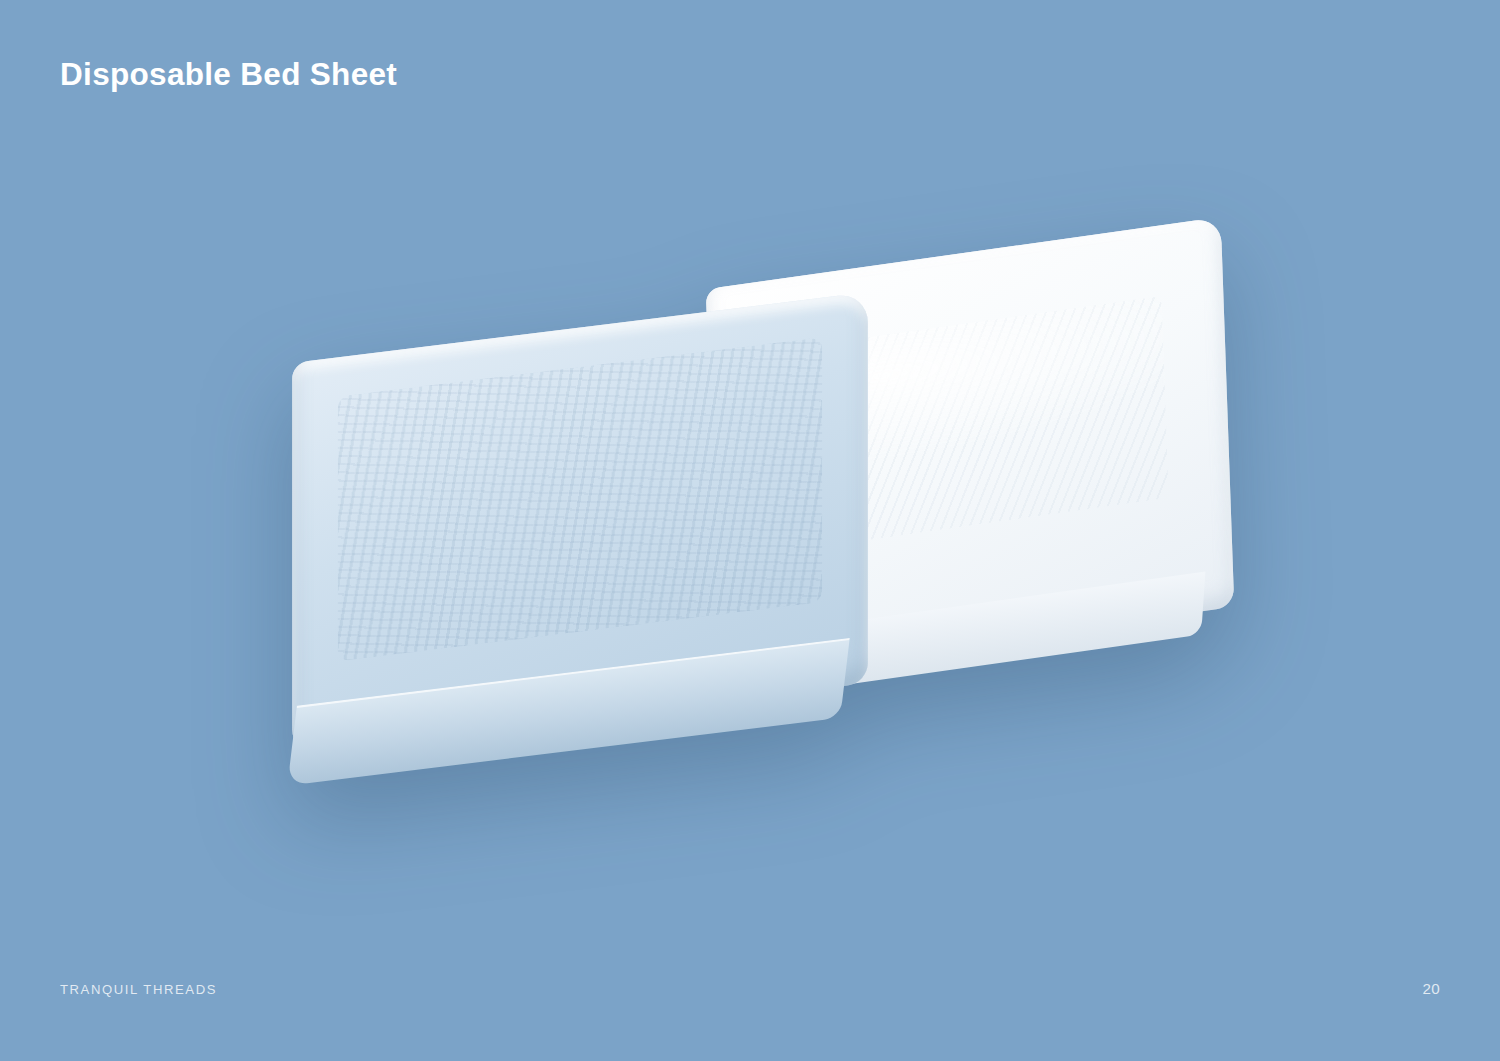Disposable Bed Sheet
Disposable bed sheets shown folded, in blue and white.
Tranquil Threads 20